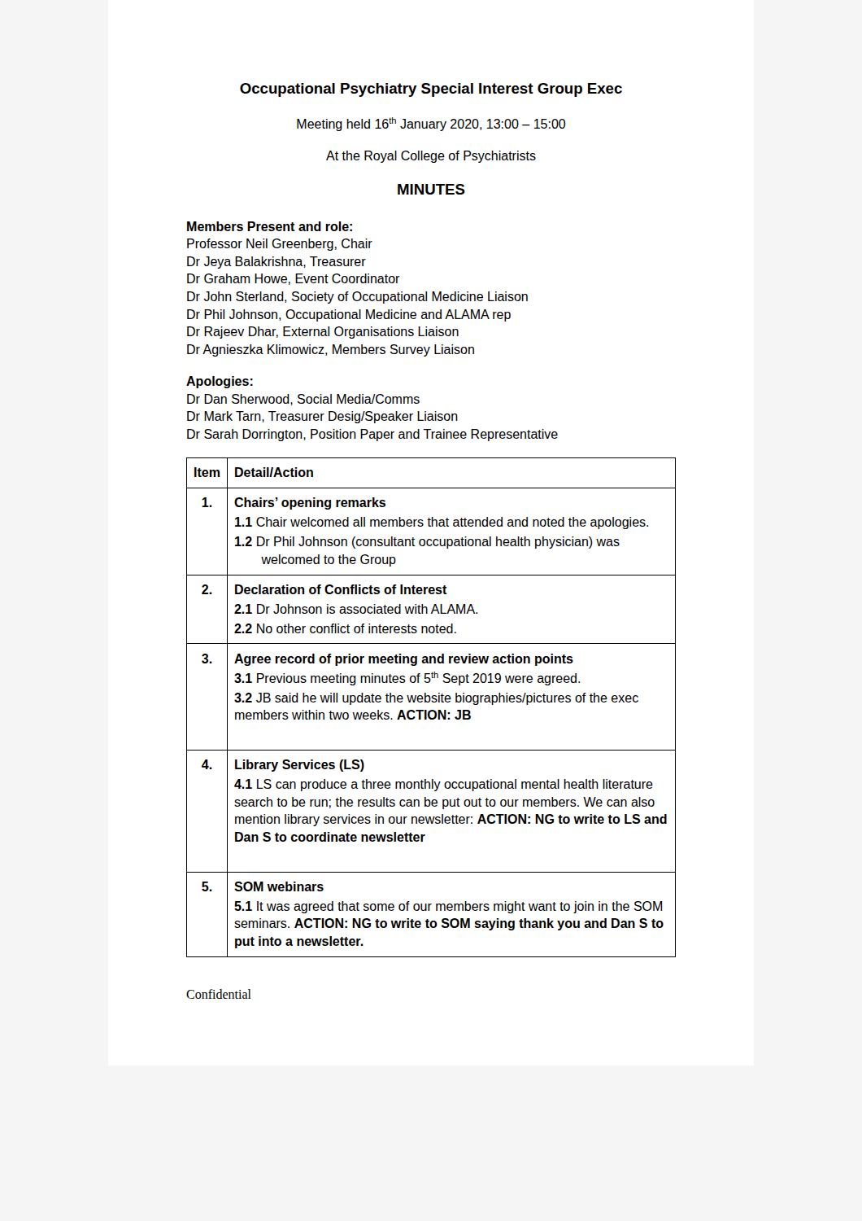Occupational Psychiatry Special Interest Group Exec
Meeting held 16th January 2020, 13:00 – 15:00
At the Royal College of Psychiatrists
MINUTES
Members Present and role:
Professor Neil Greenberg, Chair
Dr Jeya Balakrishna, Treasurer
Dr Graham Howe, Event Coordinator
Dr John Sterland, Society of Occupational Medicine Liaison
Dr Phil Johnson, Occupational Medicine and ALAMA rep
Dr Rajeev Dhar, External Organisations Liaison
Dr Agnieszka Klimowicz, Members Survey Liaison
Apologies:
Dr Dan Sherwood, Social Media/Comms
Dr Mark Tarn, Treasurer Desig/Speaker Liaison
Dr Sarah Dorrington, Position Paper and Trainee Representative
| Item | Detail/Action |
| --- | --- |
| 1. | Chairs’ opening remarks 1.1 Chair welcomed all members that attended and noted the apologies. 1.2 Dr Phil Johnson (consultant occupational health physician) was welcomed to the Group |
| 2. | Declaration of Conflicts of Interest 2.1 Dr Johnson is associated with ALAMA. 2.2 No other conflict of interests noted. |
| 3. | Agree record of prior meeting and review action points 3.1 Previous meeting minutes of 5 th Sept 2019 were agreed. 3.2 JB said he will update the website biographies/pictures of the exec members within two weeks. ACTION: JB |
| 4. | Library Services (LS) 4.1 LS can produce a three monthly occupational mental health literature search to be run; the results can be put out to our members. We can also mention library services in our newsletter: ACTION: NG to write to LS and Dan S to coordinate newsletter |
| 5. | SOM webinars 5.1 It was agreed that some of our members might want to join in the SOM seminars. ACTION: NG to write to SOM saying thank you and Dan S to put into a newsletter. |
Confidential